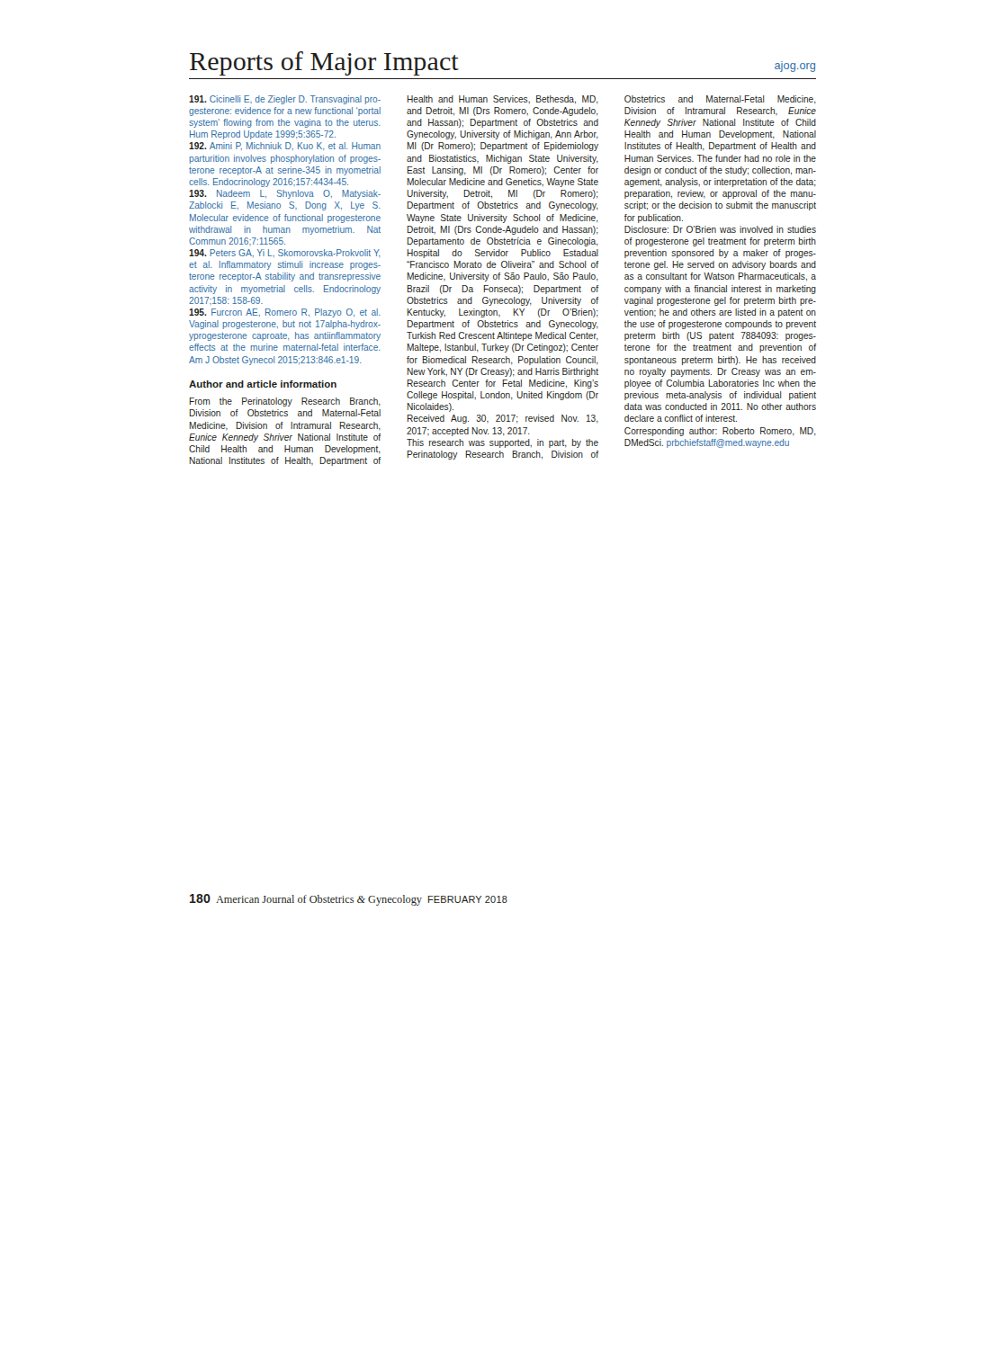Reports of Major Impact
ajog.org
191. Cicinelli E, de Ziegler D. Transvaginal progesterone: evidence for a new functional ‘portal system’ flowing from the vagina to the uterus. Hum Reprod Update 1999;5:365-72.
192. Amini P, Michniuk D, Kuo K, et al. Human parturition involves phosphorylation of progesterone receptor-A at serine-345 in myometrial cells. Endocrinology 2016;157:4434-45.
193. Nadeem L, Shynlova O, Matysiak-Zablocki E, Mesiano S, Dong X, Lye S. Molecular evidence of functional progesterone withdrawal in human myometrium. Nat Commun 2016;7:11565.
194. Peters GA, Yi L, Skomorovska-Prokvolit Y, et al. Inflammatory stimuli increase progesterone receptor-A stability and transrepressive activity in myometrial cells. Endocrinology 2017;158: 158-69.
195. Furcron AE, Romero R, Plazyo O, et al. Vaginal progesterone, but not 17alpha-hydroxyprogesterone caproate, has antiinflammatory effects at the murine maternal-fetal interface. Am J Obstet Gynecol 2015;213:846.e1-19.
Author and article information
From the Perinatology Research Branch, Division of Obstetrics and Maternal-Fetal Medicine, Division of Intramural Research, Eunice Kennedy Shriver National Institute of Child Health and Human Development, National Institutes of Health, Department of Health and Human Services, Bethesda, MD, and Detroit, MI (Drs Romero, Conde-Agudelo, and Hassan); Department of Obstetrics and Gynecology, University of Michigan, Ann Arbor, MI (Dr Romero); Department of Epidemiology and Biostatistics, Michigan State University, East Lansing, MI (Dr Romero); Center for Molecular Medicine and Genetics, Wayne State University, Detroit, MI (Dr Romero); Department of Obstetrics and Gynecology, Wayne State University School of Medicine, Detroit, MI (Drs Conde-Agudelo and Hassan); Departamento de Obstetrícia e Ginecologia, Hospital do Servidor Publico Estadual “Francisco Morato de Oliveira” and School of Medicine, University of São Paulo, São Paulo, Brazil (Dr Da Fonseca); Department of Obstetrics and Gynecology, University of Kentucky, Lexington, KY (Dr O’Brien); Department of Obstetrics and Gynecology, Turkish Red Crescent Altintepe Medical Center, Maltepe, Istanbul, Turkey (Dr Cetingoz); Center for Biomedical Research, Population Council, New York, NY (Dr Creasy); and Harris Birthright Research Center for Fetal Medicine, King’s College Hospital, London, United Kingdom (Dr Nicolaides).
Received Aug. 30, 2017; revised Nov. 13, 2017; accepted Nov. 13, 2017.
This research was supported, in part, by the Perinatology Research Branch, Division of Obstetrics and Maternal-Fetal Medicine, Division of Intramural Research, Eunice Kennedy Shriver National Institute of Child Health and Human Development, National Institutes of Health, Department of Health and Human Services. The funder had no role in the design or conduct of the study; collection, management, analysis, or interpretation of the data; preparation, review, or approval of the manuscript; or the decision to submit the manuscript for publication.
Disclosure: Dr O’Brien was involved in studies of progesterone gel treatment for preterm birth prevention sponsored by a maker of progesterone gel. He served on advisory boards and as a consultant for Watson Pharmaceuticals, a company with a financial interest in marketing vaginal progesterone gel for preterm birth prevention; he and others are listed in a patent on the use of progesterone compounds to prevent preterm birth (US patent 7884093: progesterone for the treatment and prevention of spontaneous preterm birth). He has received no royalty payments. Dr Creasy was an employee of Columbia Laboratories Inc when the previous meta-analysis of individual patient data was conducted in 2011. No other authors declare a conflict of interest.
Corresponding author: Roberto Romero, MD, DMedSci. prbchiefstaff@med.wayne.edu
180 American Journal of Obstetrics & Gynecology FEBRUARY 2018